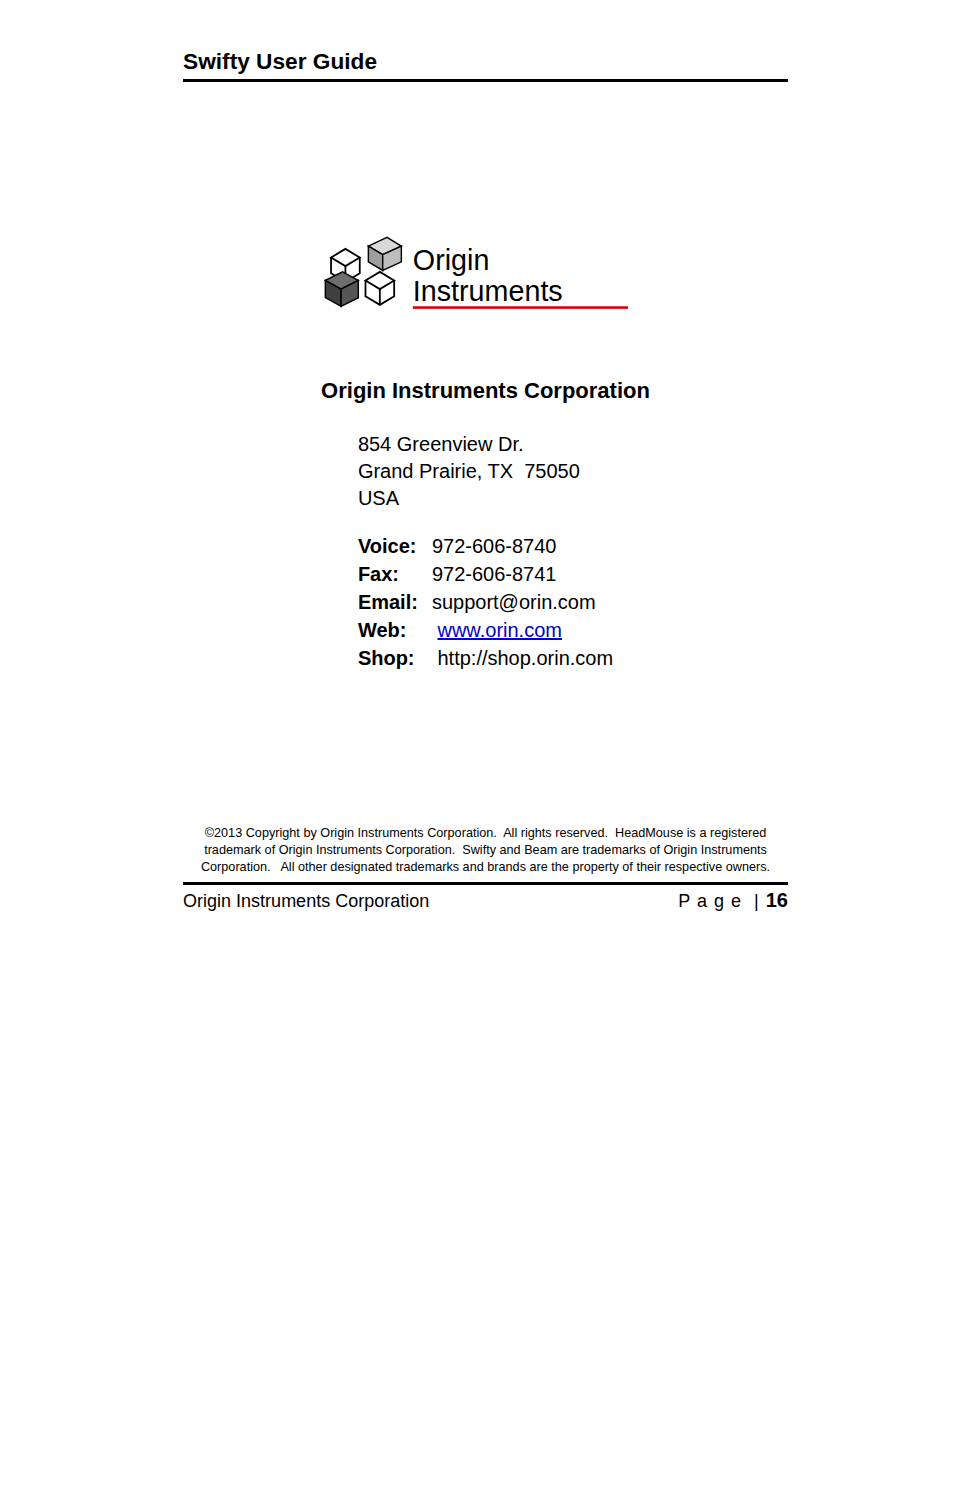Swifty User Guide
Origin Instruments
Origin Instruments Corporation
854 Greenview Dr.
Grand Prairie, TX 75050
USA
| Voice: | 972-606-8740 |
| Fax: | 972-606-8741 |
| Email: | support@orin.com |
| Web: | www.orin.com |
| Shop: | http://shop.orin.com |
©2013 Copyright by Origin Instruments Corporation. All rights reserved. HeadMouse is a registered trademark of Origin Instruments Corporation. Swifty and Beam are trademarks of Origin Instruments Corporation. All other designated trademarks and brands are the property of their respective owners.
Origin Instruments Corporation
P a g e | 16